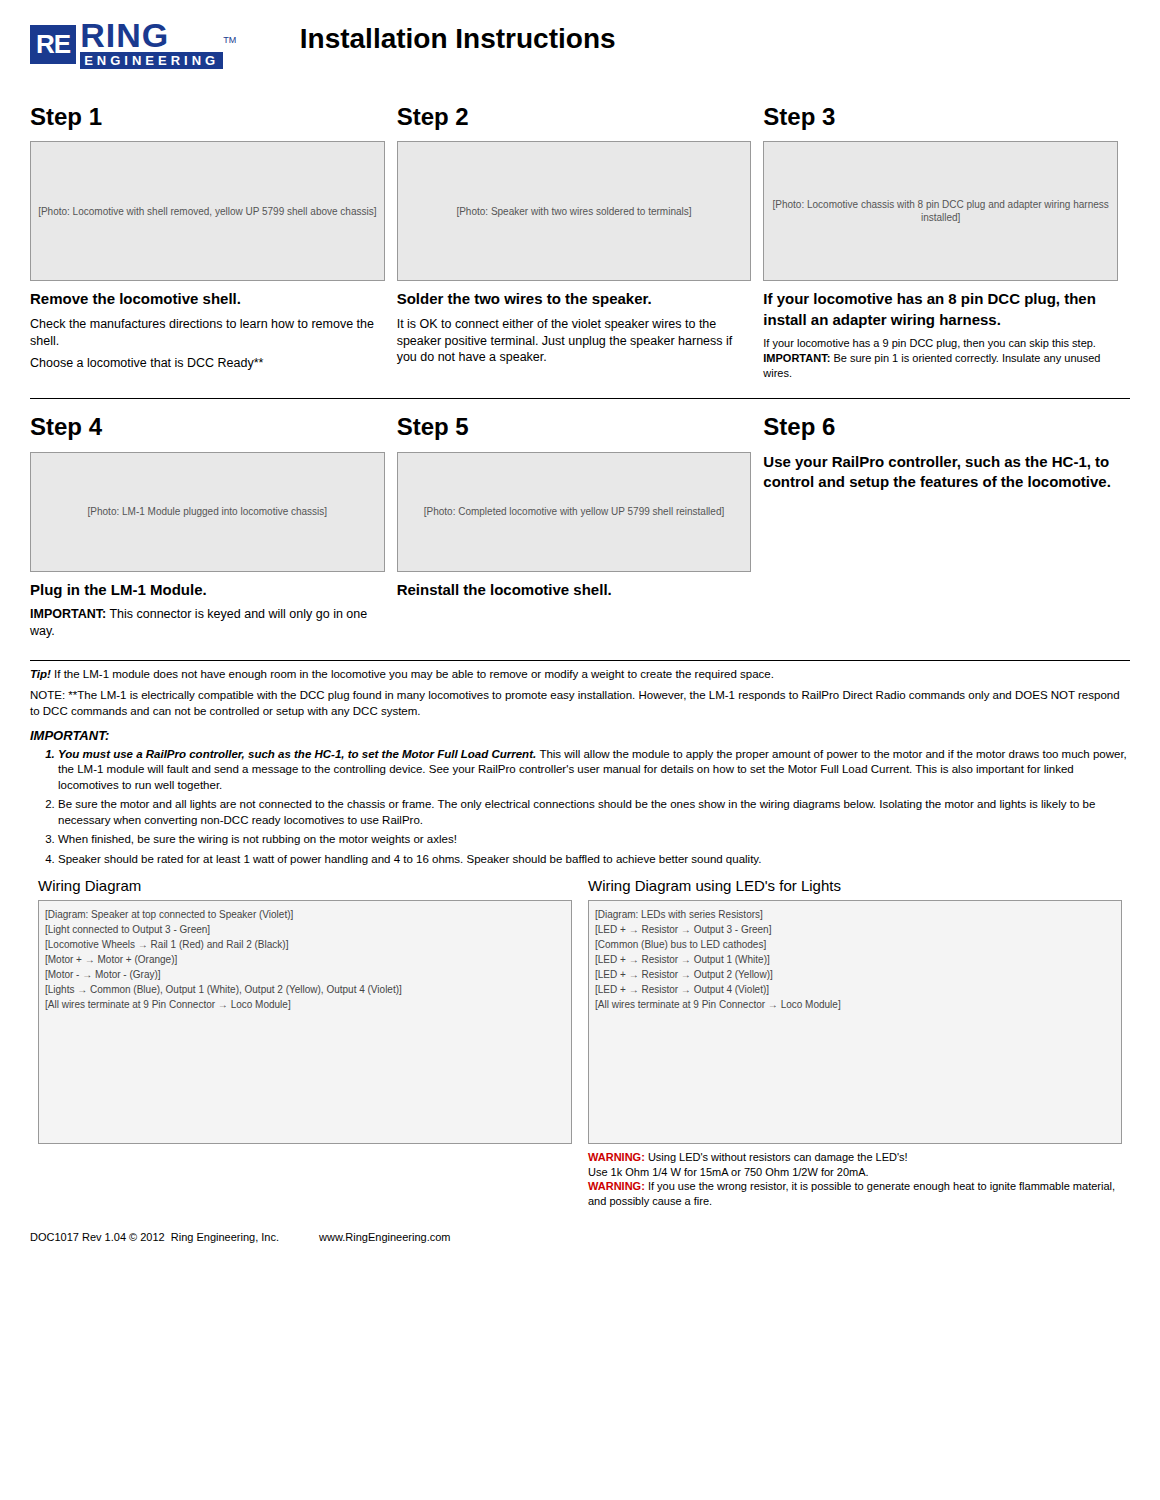RE RING
ENGINEERING TM
Installation Instructions
| Step 1 [Photo: Locomotive with shell removed, yellow UP 5799 shell above chassis] Remove the locomotive shell. Check the manufactures directions to learn how to remove the shell. Choose a locomotive that is DCC Ready** | Step 2 [Photo: Speaker with two wires soldered to terminals] Solder the two wires to the speaker. It is OK to connect either of the violet speaker wires to the speaker positive terminal. Just unplug the speaker harness if you do not have a speaker. | Step 3 [Photo: Locomotive chassis with 8 pin DCC plug and adapter wiring harness installed] If your locomotive has an 8 pin DCC plug, then install an adapter wiring harness. If your locomotive has a 9 pin DCC plug, then you can skip this step. IMPORTANT: Be sure pin 1 is oriented correctly. Insulate any unused wires. |
| Step 4 [Photo: LM-1 Module plugged into locomotive chassis] Plug in the LM-1 Module. IMPORTANT: This connector is keyed and will only go in one way. | Step 5 [Photo: Completed locomotive with yellow UP 5799 shell reinstalled] Reinstall the locomotive shell. | Step 6 Use your RailPro controller, such as the HC-1, to control and setup the features of the locomotive. |
Tip! If the LM-1 module does not have enough room in the locomotive you may be able to remove or modify a weight to create the required space.
NOTE: **The LM-1 is electrically compatible with the DCC plug found in many locomotives to promote easy installation. However, the LM-1 responds to RailPro Direct Radio commands only and DOES NOT respond to DCC commands and can not be controlled or setup with any DCC system.
IMPORTANT:
You must use a RailPro controller, such as the HC-1, to set the Motor Full Load Current. This will allow the module to apply the proper amount of power to the motor and if the motor draws too much power, the LM-1 module will fault and send a message to the controlling device. See your RailPro controller's user manual for details on how to set the Motor Full Load Current. This is also important for linked locomotives to run well together.
Be sure the motor and all lights are not connected to the chassis or frame. The only electrical connections should be the ones show in the wiring diagrams below. Isolating the motor and lights is likely to be necessary when converting non-DCC ready locomotives to use RailPro.
When finished, be sure the wiring is not rubbing on the motor weights or axles!
Speaker should be rated for at least 1 watt of power handling and 4 to 16 ohms. Speaker should be baffled to achieve better sound quality.
| Wiring Diagram [Diagram: Speaker at top connected to Speaker (Violet)] [Light connected to Output 3 - Green] [Locomotive Wheels → Rail 1 (Red) and Rail 2 (Black)] [Motor + → Motor + (Orange)] [Motor - → Motor - (Gray)] [Lights → Common (Blue), Output 1 (White), Output 2 (Yellow), Output 4 (Violet)] [All wires terminate at 9 Pin Connector → Loco Module] | Wiring Diagram using LED's for Lights [Diagram: LEDs with series Resistors] [LED + → Resistor → Output 3 - Green] [Common (Blue) bus to LED cathodes] [LED + → Resistor → Output 1 (White)] [LED + → Resistor → Output 2 (Yellow)] [LED + → Resistor → Output 4 (Violet)] [All wires terminate at 9 Pin Connector → Loco Module] WARNING: Using LED's without resistors can damage the LED's! Use 1k Ohm 1/4 W for 15mA or 750 Ohm 1/2W for 20mA. WARNING: If you use the wrong resistor, it is possible to generate enough heat to ignite flammable material, and possibly cause a fire. |
DOC1017 Rev 1.04 © 2012 Ring Engineering, Inc.www.RingEngineering.com